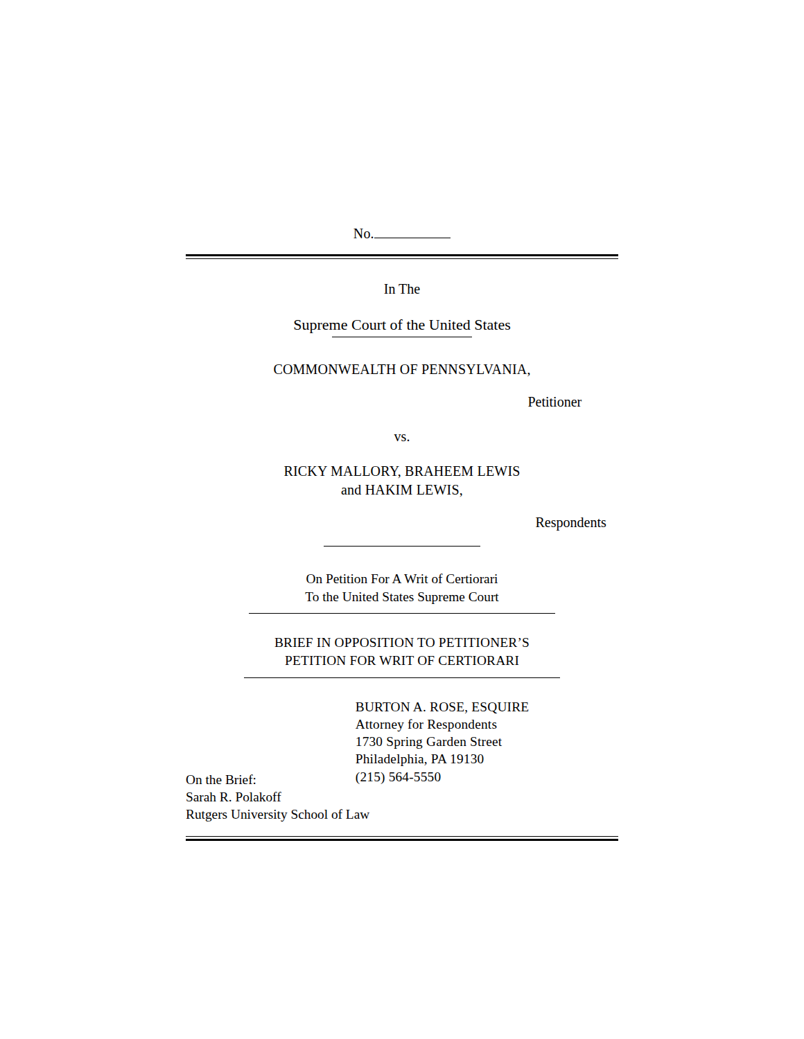No.
In The
Supreme Court of the United States
COMMONWEALTH OF PENNSYLVANIA,
Petitioner
vs.
RICKY MALLORY, BRAHEEM LEWIS
and HAKIM LEWIS,
Respondents
On Petition For A Writ of Certiorari
To the United States Supreme Court
BRIEF IN OPPOSITION TO PETITIONER’S
PETITION FOR WRIT OF CERTIORARI
BURTON A. ROSE, ESQUIRE
Attorney for Respondents
1730 Spring Garden Street
Philadelphia, PA 19130
(215) 564-5550
On the Brief:
Sarah R. Polakoff
Rutgers University School of Law